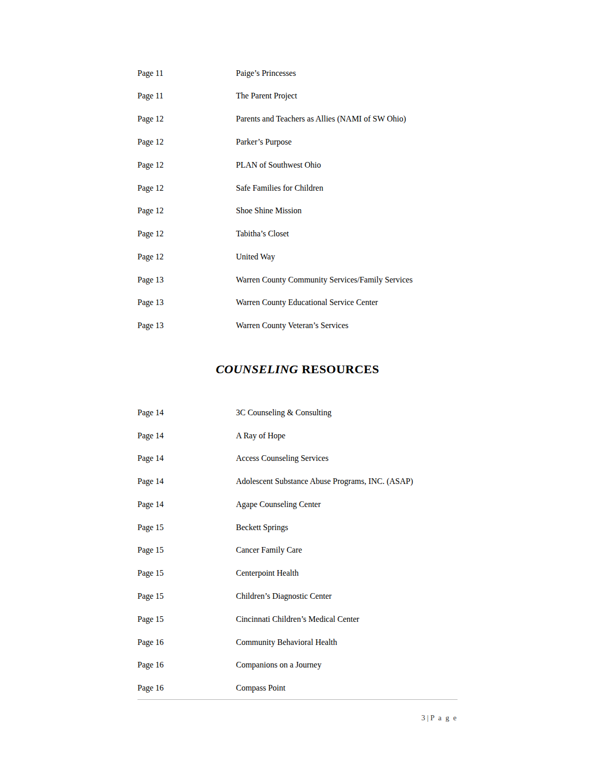| Page 11 | Paige’s Princesses |
| Page 11 | The Parent Project |
| Page 12 | Parents and Teachers as Allies (NAMI of SW Ohio) |
| Page 12 | Parker’s Purpose |
| Page 12 | PLAN of Southwest Ohio |
| Page 12 | Safe Families for Children |
| Page 12 | Shoe Shine Mission |
| Page 12 | Tabitha’s Closet |
| Page 12 | United Way |
| Page 13 | Warren County Community Services/Family Services |
| Page 13 | Warren County Educational Service Center |
| Page 13 | Warren County Veteran’s Services |
COUNSELING RESOURCES
| Page 14 | 3C Counseling & Consulting |
| Page 14 | A Ray of Hope |
| Page 14 | Access Counseling Services |
| Page 14 | Adolescent Substance Abuse Programs, INC. (ASAP) |
| Page 14 | Agape Counseling Center |
| Page 15 | Beckett Springs |
| Page 15 | Cancer Family Care |
| Page 15 | Centerpoint Health |
| Page 15 | Children’s Diagnostic Center |
| Page 15 | Cincinnati Children’s Medical Center |
| Page 16 | Community Behavioral Health |
| Page 16 | Companions on a Journey |
| Page 16 | Compass Point |
3 | P a g e